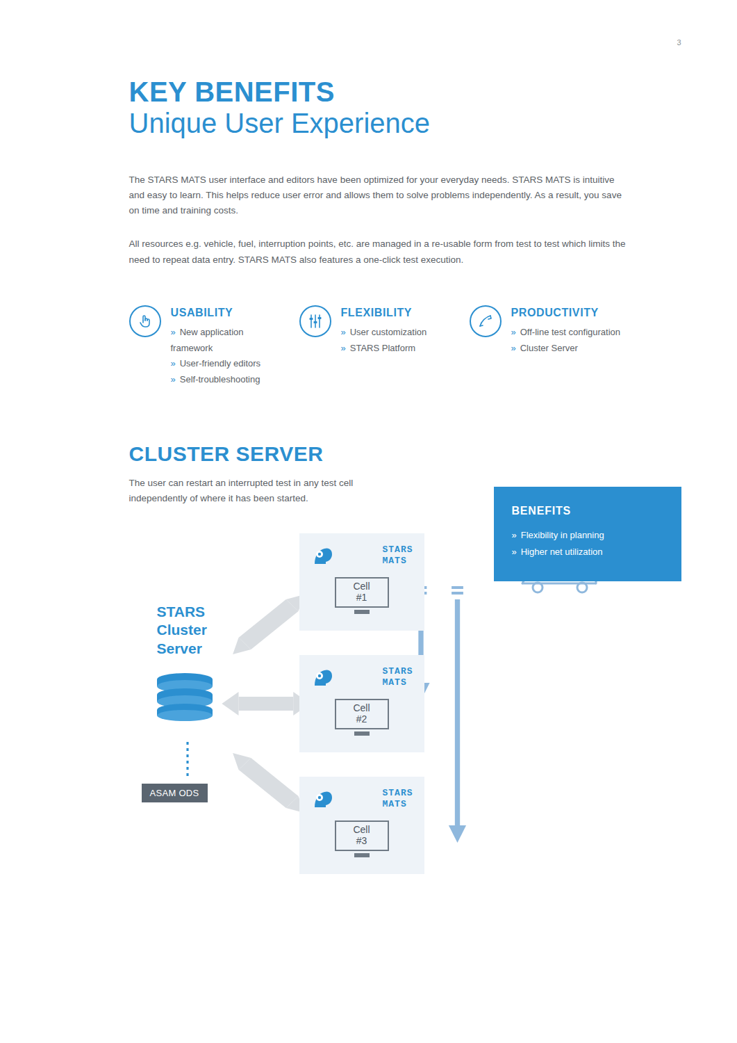3
Key BenefitsUnique User Experience
The STARS MATS user interface and editors have been optimized for your everyday needs. STARS MATS is intuitive and easy to learn. This helps reduce user error and allows them to solve problems independently. As a result, you save on time and training costs.
All resources e.g. vehicle, fuel, interruption points, etc. are managed in a re-usable form from test to test which limits the need to repeat data entry. STARS MATS also features a one-click test execution.
Usability
New application framework
User-friendly editors
Self-troubleshooting
Flexibility
User customization
STARS Platform
Productivity
Off-line test configuration
Cluster Server
Cluster Server
The user can restart an interrupted test in any test cell
independently of where it has been started.
STARS
Cluster
Server
ASAM ODS
STARS
MATS
Cell
#1
STARS
MATS
Cell
#2
STARS
MATS
Cell
#3
Benefits
Flexibility in planning
Higher net utilization